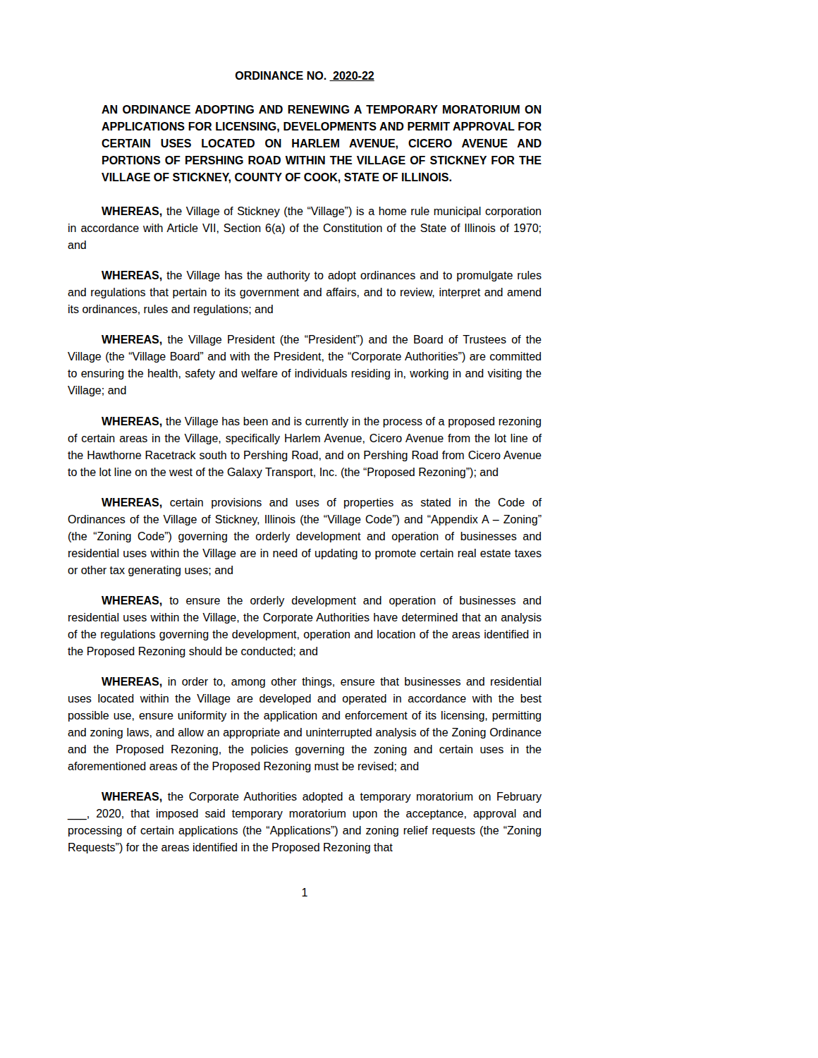ORDINANCE NO. 2020-22
An Ordinance Adopting and Renewing a Temporary Moratorium on Applications for Licensing, Developments and Permit Approval for Certain Uses Located on Harlem Avenue, Cicero Avenue and Portions of Pershing Road Within the Village of Stickney for the Village of Stickney, County of Cook, State of Illinois.
WHEREAS, the Village of Stickney (the “Village”) is a home rule municipal corporation in accordance with Article VII, Section 6(a) of the Constitution of the State of Illinois of 1970; and
WHEREAS, the Village has the authority to adopt ordinances and to promulgate rules and regulations that pertain to its government and affairs, and to review, interpret and amend its ordinances, rules and regulations; and
WHEREAS, the Village President (the “President”) and the Board of Trustees of the Village (the “Village Board” and with the President, the “Corporate Authorities”) are committed to ensuring the health, safety and welfare of individuals residing in, working in and visiting the Village; and
WHEREAS, the Village has been and is currently in the process of a proposed rezoning of certain areas in the Village, specifically Harlem Avenue, Cicero Avenue from the lot line of the Hawthorne Racetrack south to Pershing Road, and on Pershing Road from Cicero Avenue to the lot line on the west of the Galaxy Transport, Inc. (the “Proposed Rezoning”); and
WHEREAS, certain provisions and uses of properties as stated in the Code of Ordinances of the Village of Stickney, Illinois (the “Village Code”) and “Appendix A – Zoning” (the “Zoning Code”) governing the orderly development and operation of businesses and residential uses within the Village are in need of updating to promote certain real estate taxes or other tax generating uses; and
WHEREAS, to ensure the orderly development and operation of businesses and residential uses within the Village, the Corporate Authorities have determined that an analysis of the regulations governing the development, operation and location of the areas identified in the Proposed Rezoning should be conducted; and
WHEREAS, in order to, among other things, ensure that businesses and residential uses located within the Village are developed and operated in accordance with the best possible use, ensure uniformity in the application and enforcement of its licensing, permitting and zoning laws, and allow an appropriate and uninterrupted analysis of the Zoning Ordinance and the Proposed Rezoning, the policies governing the zoning and certain uses in the aforementioned areas of the Proposed Rezoning must be revised; and
WHEREAS, the Corporate Authorities adopted a temporary moratorium on February ___, 2020, that imposed said temporary moratorium upon the acceptance, approval and processing of certain applications (the “Applications”) and zoning relief requests (the “Zoning Requests”) for the areas identified in the Proposed Rezoning that
1